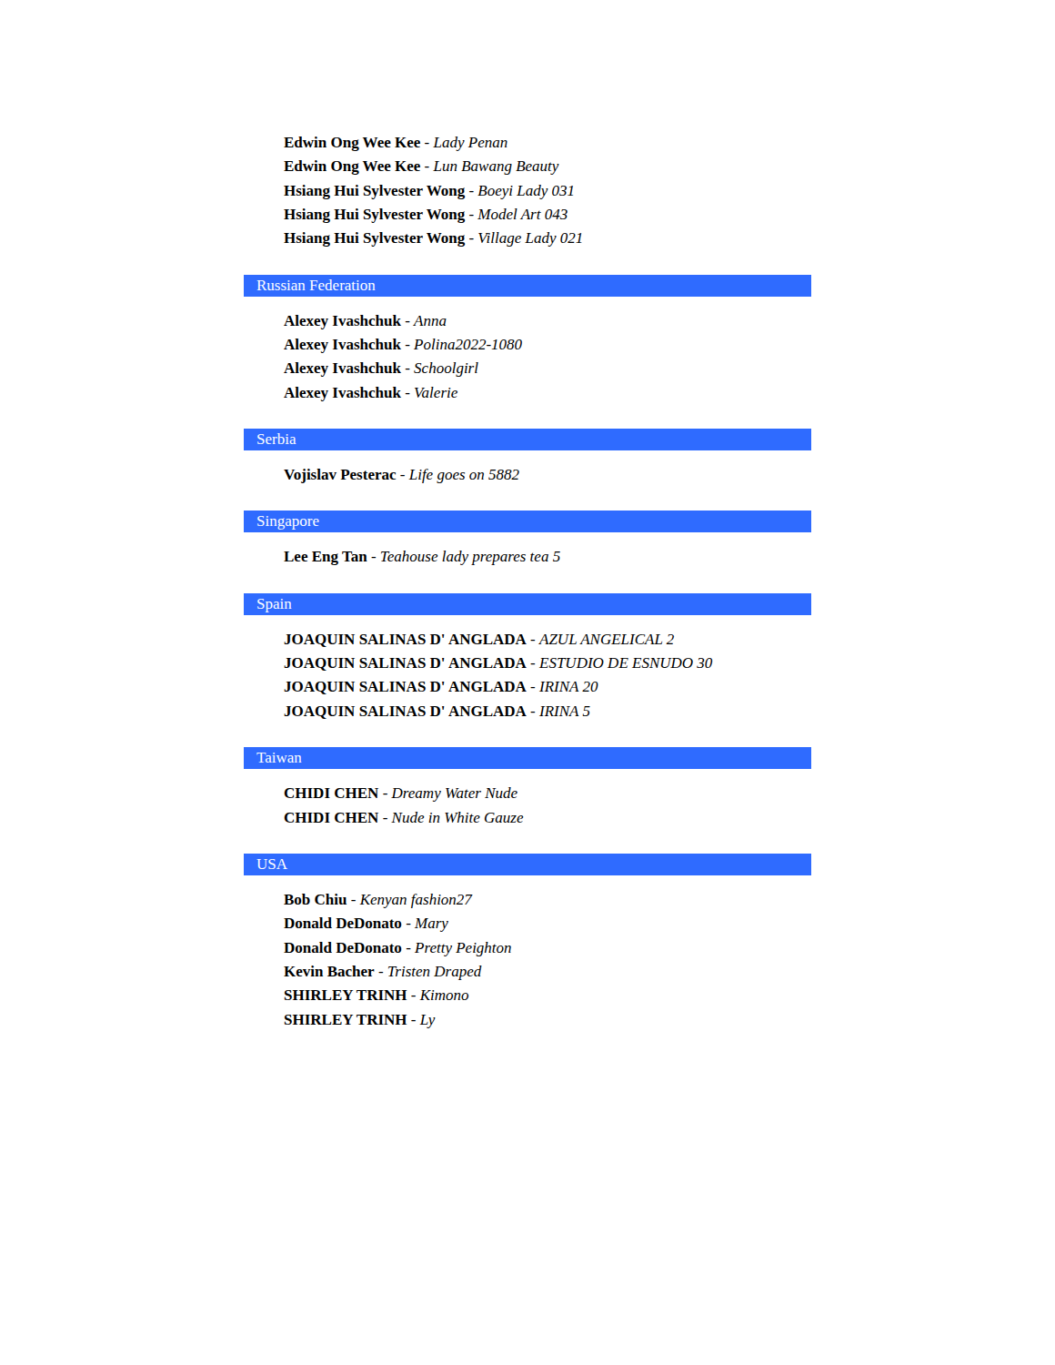Edwin Ong Wee Kee - Lady Penan
Edwin Ong Wee Kee - Lun Bawang Beauty
Hsiang Hui Sylvester Wong - Boeyi Lady 031
Hsiang Hui Sylvester Wong - Model Art 043
Hsiang Hui Sylvester Wong - Village Lady 021
Russian Federation
Alexey Ivashchuk - Anna
Alexey Ivashchuk - Polina2022-1080
Alexey Ivashchuk - Schoolgirl
Alexey Ivashchuk - Valerie
Serbia
Vojislav Pesterac - Life goes on 5882
Singapore
Lee Eng Tan - Teahouse lady prepares tea 5
Spain
JOAQUIN SALINAS D' ANGLADA - AZUL ANGELICAL 2
JOAQUIN SALINAS D' ANGLADA - ESTUDIO DE ESNUDO 30
JOAQUIN SALINAS D' ANGLADA - IRINA 20
JOAQUIN SALINAS D' ANGLADA - IRINA 5
Taiwan
CHIDI CHEN - Dreamy Water Nude
CHIDI CHEN - Nude in White Gauze
USA
Bob Chiu - Kenyan fashion27
Donald DeDonato - Mary
Donald DeDonato - Pretty Peighton
Kevin Bacher - Tristen Draped
SHIRLEY TRINH - Kimono
SHIRLEY TRINH - Ly